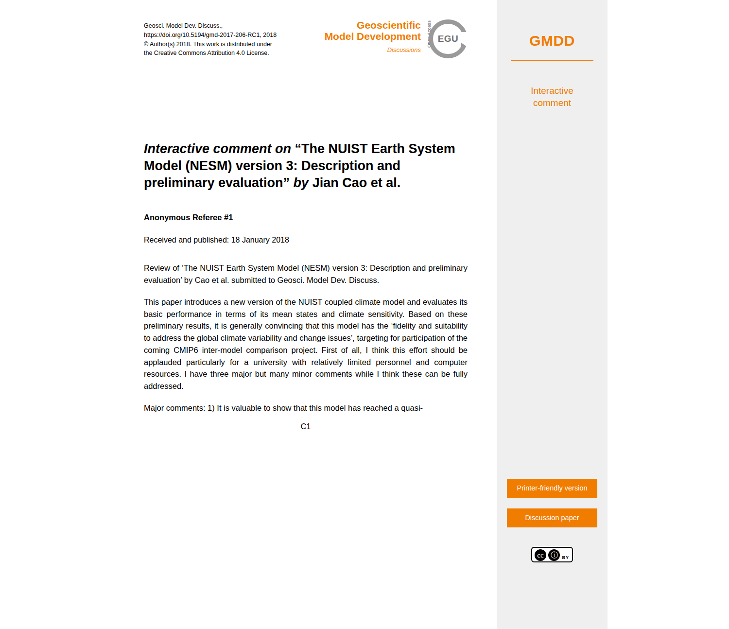GMDD
Interactive
comment
Printer-friendly version Discussion paper
cc ⓘ BY
Geosci. Model Dev. Discuss.,
https://doi.org/10.5194/gmd-2017-206-RC1, 2018
© Author(s) 2018. This work is distributed under
the Creative Commons Attribution 4.0 License.
Geoscientific
Model Development
Discussions
Open Access
EGU
Interactive comment on “The NUIST Earth System Model (NESM) version 3: Description and preliminary evaluation” by Jian Cao et al.
Anonymous Referee #1
Received and published: 18 January 2018
Review of ‘The NUIST Earth System Model (NESM) version 3: Description and preliminary evaluation’ by Cao et al. submitted to Geosci. Model Dev. Discuss.
This paper introduces a new version of the NUIST coupled climate model and evaluates its basic performance in terms of its mean states and climate sensitivity. Based on these preliminary results, it is generally convincing that this model has the ‘fidelity and suitability to address the global climate variability and change issues’, targeting for participation of the coming CMIP6 inter-model comparison project. First of all, I think this effort should be applauded particularly for a university with relatively limited personnel and computer resources. I have three major but many minor comments while I think these can be fully addressed.
Major comments: 1) It is valuable to show that this model has reached a quasi-
C1